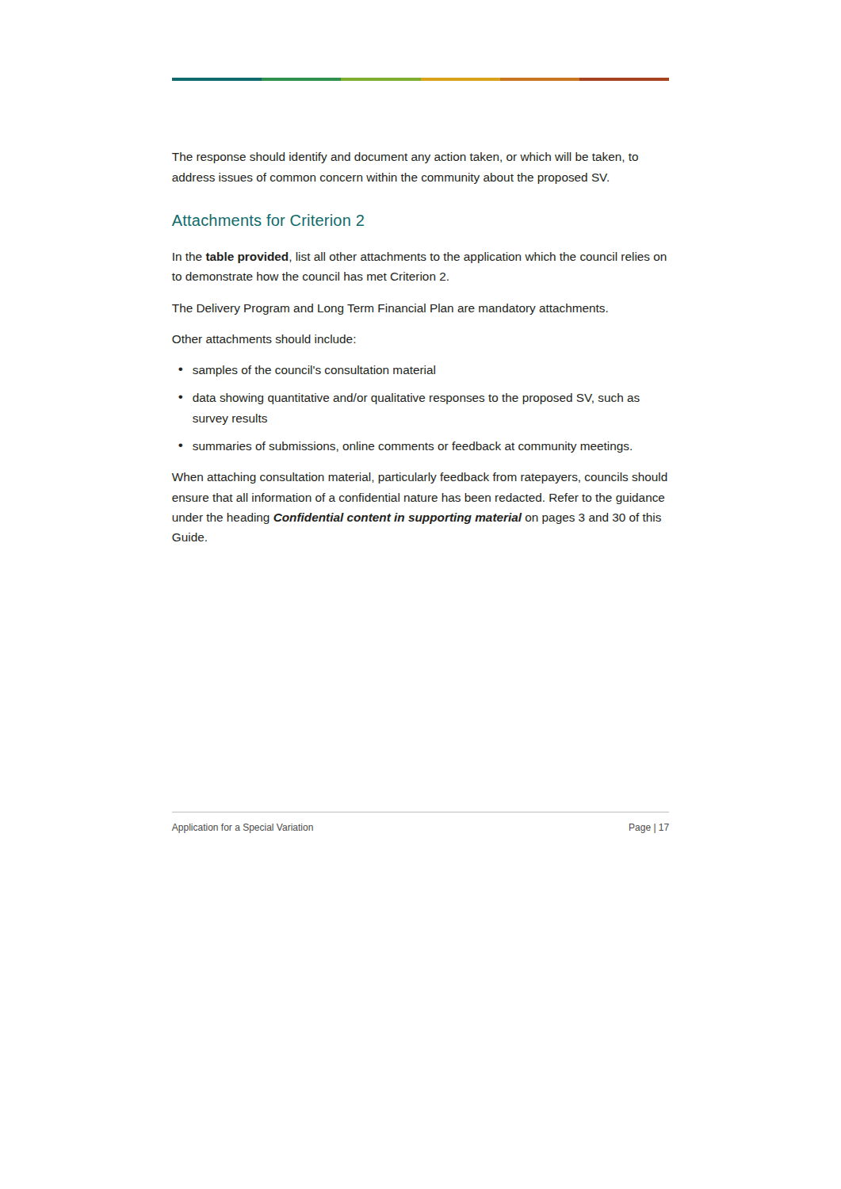The response should identify and document any action taken, or which will be taken, to address issues of common concern within the community about the proposed SV.
Attachments for Criterion 2
In the table provided, list all other attachments to the application which the council relies on to demonstrate how the council has met Criterion 2.
The Delivery Program and Long Term Financial Plan are mandatory attachments.
Other attachments should include:
samples of the council's consultation material
data showing quantitative and/or qualitative responses to the proposed SV, such as survey results
summaries of submissions, online comments or feedback at community meetings.
When attaching consultation material, particularly feedback from ratepayers, councils should ensure that all information of a confidential nature has been redacted. Refer to the guidance under the heading Confidential content in supporting material on pages 3 and 30 of this Guide.
Application for a Special Variation
Page | 17